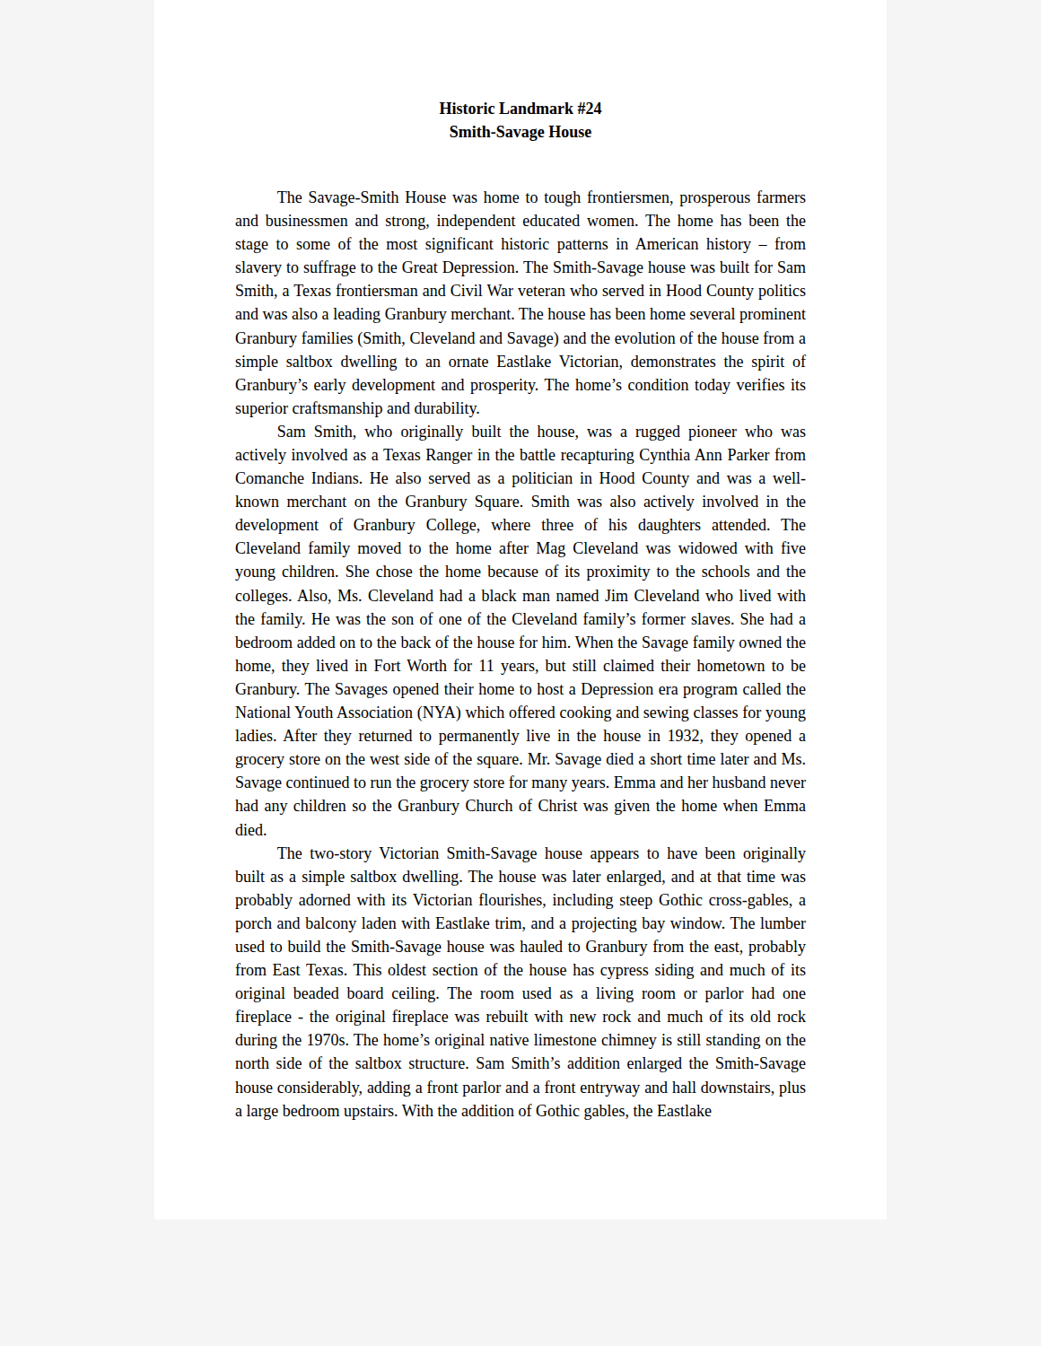Historic Landmark #24 Smith-Savage House
The Savage-Smith House was home to tough frontiersmen, prosperous farmers and businessmen and strong, independent educated women. The home has been the stage to some of the most significant historic patterns in American history – from slavery to suffrage to the Great Depression. The Smith-Savage house was built for Sam Smith, a Texas frontiersman and Civil War veteran who served in Hood County politics and was also a leading Granbury merchant. The house has been home several prominent Granbury families (Smith, Cleveland and Savage) and the evolution of the house from a simple saltbox dwelling to an ornate Eastlake Victorian, demonstrates the spirit of Granbury’s early development and prosperity. The home’s condition today verifies its superior craftsmanship and durability.
Sam Smith, who originally built the house, was a rugged pioneer who was actively involved as a Texas Ranger in the battle recapturing Cynthia Ann Parker from Comanche Indians. He also served as a politician in Hood County and was a well-known merchant on the Granbury Square. Smith was also actively involved in the development of Granbury College, where three of his daughters attended. The Cleveland family moved to the home after Mag Cleveland was widowed with five young children. She chose the home because of its proximity to the schools and the colleges. Also, Ms. Cleveland had a black man named Jim Cleveland who lived with the family. He was the son of one of the Cleveland family’s former slaves. She had a bedroom added on to the back of the house for him. When the Savage family owned the home, they lived in Fort Worth for 11 years, but still claimed their hometown to be Granbury. The Savages opened their home to host a Depression era program called the National Youth Association (NYA) which offered cooking and sewing classes for young ladies. After they returned to permanently live in the house in 1932, they opened a grocery store on the west side of the square. Mr. Savage died a short time later and Ms. Savage continued to run the grocery store for many years. Emma and her husband never had any children so the Granbury Church of Christ was given the home when Emma died.
The two-story Victorian Smith-Savage house appears to have been originally built as a simple saltbox dwelling. The house was later enlarged, and at that time was probably adorned with its Victorian flourishes, including steep Gothic cross-gables, a porch and balcony laden with Eastlake trim, and a projecting bay window. The lumber used to build the Smith-Savage house was hauled to Granbury from the east, probably from East Texas. This oldest section of the house has cypress siding and much of its original beaded board ceiling. The room used as a living room or parlor had one fireplace - the original fireplace was rebuilt with new rock and much of its old rock during the 1970s. The home’s original native limestone chimney is still standing on the north side of the saltbox structure. Sam Smith’s addition enlarged the Smith-Savage house considerably, adding a front parlor and a front entryway and hall downstairs, plus a large bedroom upstairs. With the addition of Gothic gables, the Eastlake